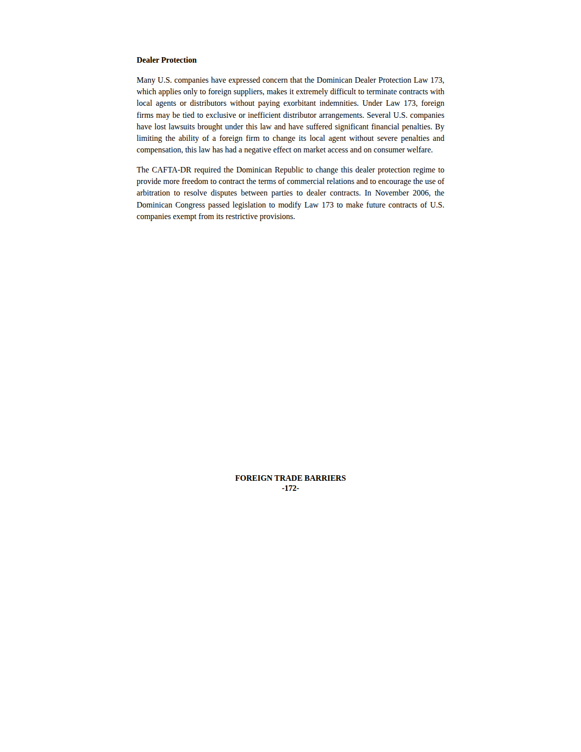Dealer Protection
Many U.S. companies have expressed concern that the Dominican Dealer Protection Law 173, which applies only to foreign suppliers, makes it extremely difficult to terminate contracts with local agents or distributors without paying exorbitant indemnities. Under Law 173, foreign firms may be tied to exclusive or inefficient distributor arrangements. Several U.S. companies have lost lawsuits brought under this law and have suffered significant financial penalties. By limiting the ability of a foreign firm to change its local agent without severe penalties and compensation, this law has had a negative effect on market access and on consumer welfare.
The CAFTA-DR required the Dominican Republic to change this dealer protection regime to provide more freedom to contract the terms of commercial relations and to encourage the use of arbitration to resolve disputes between parties to dealer contracts. In November 2006, the Dominican Congress passed legislation to modify Law 173 to make future contracts of U.S. companies exempt from its restrictive provisions.
FOREIGN TRADE BARRIERS -172-